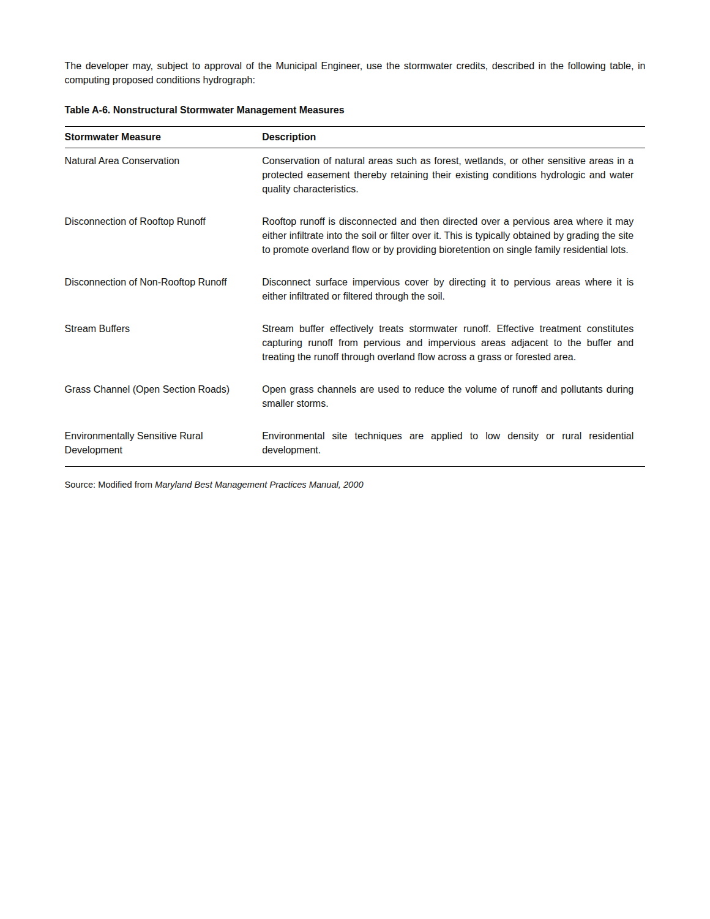The developer may, subject to approval of the Municipal Engineer, use the stormwater credits, described in the following table, in computing proposed conditions hydrograph:
Table A-6. Nonstructural Stormwater Management Measures
| Stormwater Measure | Description |
| --- | --- |
| Natural Area Conservation | Conservation of natural areas such as forest, wetlands, or other sensitive areas in a protected easement thereby retaining their existing conditions hydrologic and water quality characteristics. |
| Disconnection of Rooftop Runoff | Rooftop runoff is disconnected and then directed over a pervious area where it may either infiltrate into the soil or filter over it. This is typically obtained by grading the site to promote overland flow or by providing bioretention on single family residential lots. |
| Disconnection of Non-Rooftop Runoff | Disconnect surface impervious cover by directing it to pervious areas where it is either infiltrated or filtered through the soil. |
| Stream Buffers | Stream buffer effectively treats stormwater runoff. Effective treatment constitutes capturing runoff from pervious and impervious areas adjacent to the buffer and treating the runoff through overland flow across a grass or forested area. |
| Grass Channel (Open Section Roads) | Open grass channels are used to reduce the volume of runoff and pollutants during smaller storms. |
| Environmentally Sensitive Rural Development | Environmental site techniques are applied to low density or rural residential development. |
Source: Modified from Maryland Best Management Practices Manual, 2000